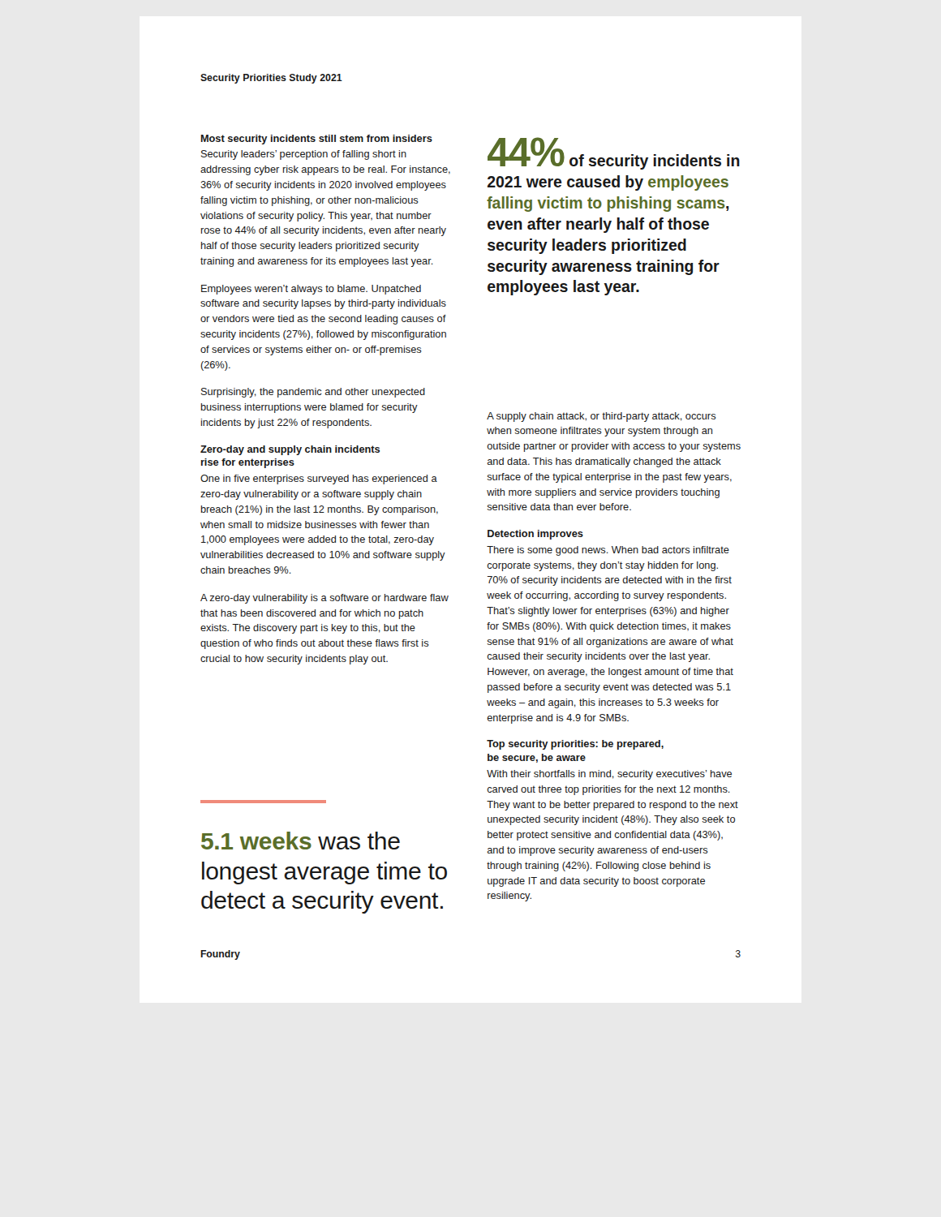Security Priorities Study 2021
Most security incidents still stem from insiders
Security leaders’ perception of falling short in addressing cyber risk appears to be real. For instance, 36% of security incidents in 2020 involved employees falling victim to phishing, or other non-malicious violations of security policy. This year, that number rose to 44% of all security incidents, even after nearly half of those security leaders prioritized security training and awareness for its employees last year.
Employees weren’t always to blame. Unpatched software and security lapses by third-party individuals or vendors were tied as the second leading causes of security incidents (27%), followed by misconfiguration of services or systems either on- or off-premises (26%).
Surprisingly, the pandemic and other unexpected business interruptions were blamed for security incidents by just 22% of respondents.
Zero-day and supply chain incidents
rise for enterprises
One in five enterprises surveyed has experienced a zero-day vulnerability or a software supply chain breach (21%) in the last 12 months. By comparison, when small to midsize businesses with fewer than 1,000 employees were added to the total, zero-day vulnerabilities decreased to 10% and software supply chain breaches 9%.
A zero-day vulnerability is a software or hardware flaw that has been discovered and for which no patch exists. The discovery part is key to this, but the question of who finds out about these flaws first is crucial to how security incidents play out.
5.1 weeks was the longest average time to detect a security event.
44% of security incidents in 2021 were caused by employees falling victim to phishing scams, even after nearly half of those security leaders prioritized security awareness training for employees last year.
A supply chain attack, or third-party attack, occurs when someone infiltrates your system through an outside partner or provider with access to your systems and data. This has dramatically changed the attack surface of the typical enterprise in the past few years, with more suppliers and service providers touching sensitive data than ever before.
Detection improves
There is some good news. When bad actors infiltrate corporate systems, they don’t stay hidden for long. 70% of security incidents are detected with in the first week of occurring, according to survey respondents. That’s slightly lower for enterprises (63%) and higher for SMBs (80%). With quick detection times, it makes sense that 91% of all organizations are aware of what caused their security incidents over the last year. However, on average, the longest amount of time that passed before a security event was detected was 5.1 weeks – and again, this increases to 5.3 weeks for enterprise and is 4.9 for SMBs.
Top security priorities: be prepared,
be secure, be aware
With their shortfalls in mind, security executives’ have carved out three top priorities for the next 12 months. They want to be better prepared to respond to the next unexpected security incident (48%). They also seek to better protect sensitive and confidential data (43%), and to improve security awareness of end-users through training (42%). Following close behind is upgrade IT and data security to boost corporate resiliency.
Foundry 3